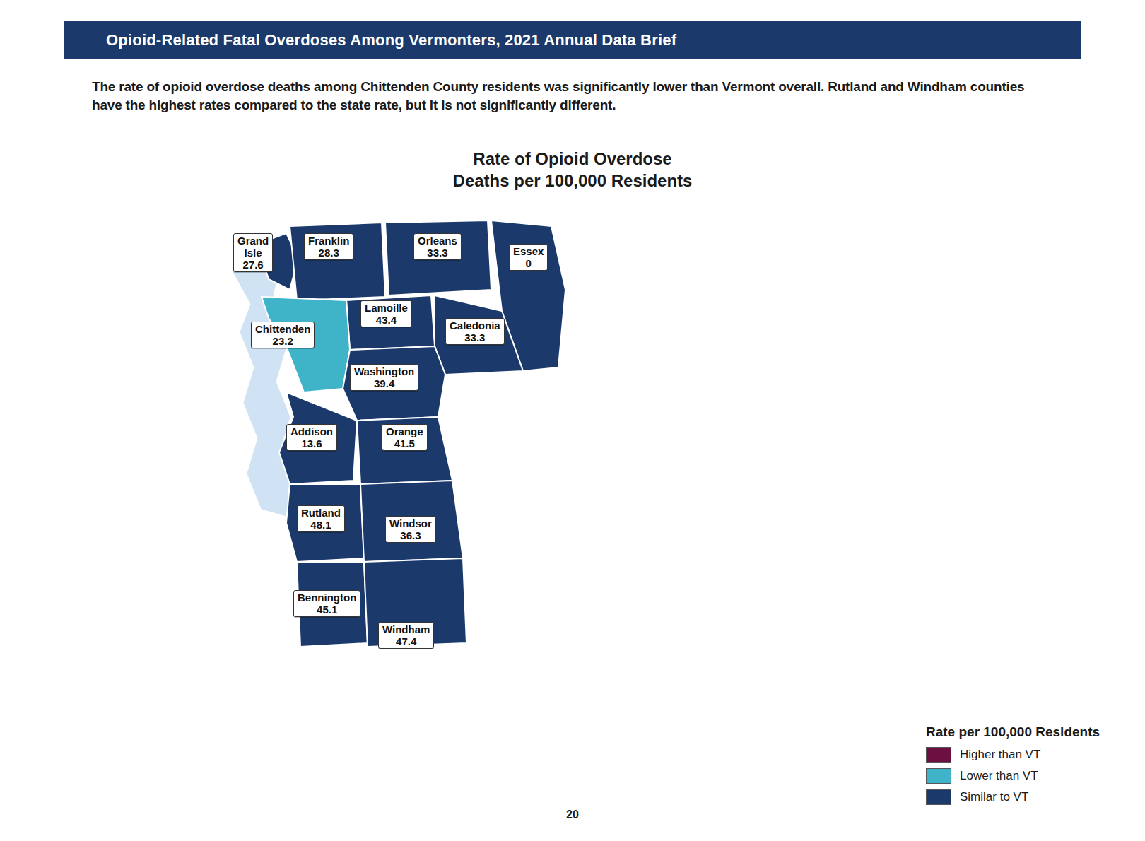Opioid-Related Fatal Overdoses Among Vermonters, 2021 Annual Data Brief
The rate of opioid overdose deaths among Chittenden County residents was significantly lower than Vermont overall. Rutland and Windham counties have the highest rates compared to the state rate, but it is not significantly different.
Rate of Opioid Overdose
Deaths per 100,000 Residents
Grand
Isle
27.6
Franklin
28.3
Orleans
33.3
Essex
0
Lamoille
43.4
Caledonia
33.3
Chittenden
23.2
Washington
39.4
Addison
13.6
Orange
41.5
Rutland
48.1
Windsor
36.3
Bennington
45.1
Windham
47.4
Rate per 100,000 Residents
Higher than VT
Lower than VT
Similar to VT
20